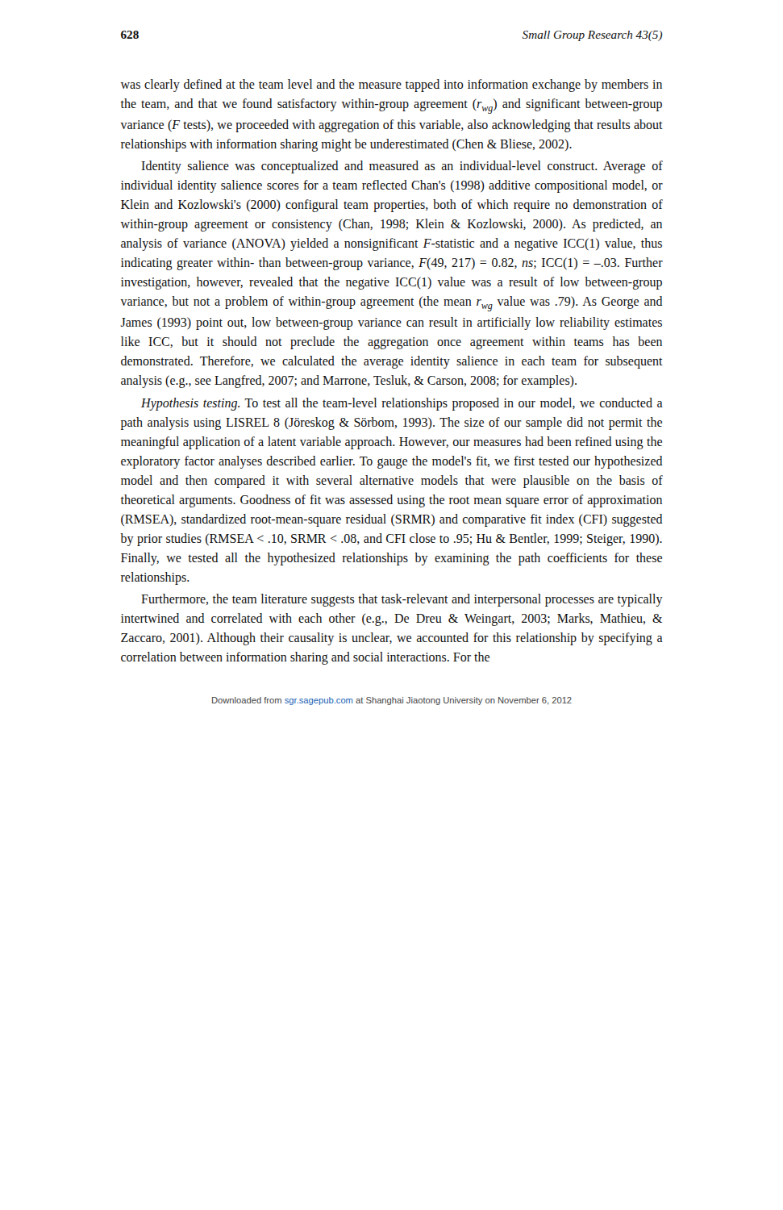628 Small Group Research 43(5)
was clearly defined at the team level and the measure tapped into information exchange by members in the team, and that we found satisfactory within-group agreement (rwg) and significant between-group variance (F tests), we proceeded with aggregation of this variable, also acknowledging that results about relationships with information sharing might be underestimated (Chen & Bliese, 2002).
Identity salience was conceptualized and measured as an individual-level construct. Average of individual identity salience scores for a team reflected Chan's (1998) additive compositional model, or Klein and Kozlowski's (2000) configural team properties, both of which require no demonstration of within-group agreement or consistency (Chan, 1998; Klein & Kozlowski, 2000). As predicted, an analysis of variance (ANOVA) yielded a nonsignificant F-statistic and a negative ICC(1) value, thus indicating greater within- than between-group variance, F(49, 217) = 0.82, ns; ICC(1) = –.03. Further investigation, however, revealed that the negative ICC(1) value was a result of low between-group variance, but not a problem of within-group agreement (the mean rwg value was .79). As George and James (1993) point out, low between-group variance can result in artificially low reliability estimates like ICC, but it should not preclude the aggregation once agreement within teams has been demonstrated. Therefore, we calculated the average identity salience in each team for subsequent analysis (e.g., see Langfred, 2007; and Marrone, Tesluk, & Carson, 2008; for examples).
Hypothesis testing. To test all the team-level relationships proposed in our model, we conducted a path analysis using LISREL 8 (Jöreskog & Sörbom, 1993). The size of our sample did not permit the meaningful application of a latent variable approach. However, our measures had been refined using the exploratory factor analyses described earlier. To gauge the model's fit, we first tested our hypothesized model and then compared it with several alternative models that were plausible on the basis of theoretical arguments. Goodness of fit was assessed using the root mean square error of approximation (RMSEA), standardized root-mean-square residual (SRMR) and comparative fit index (CFI) suggested by prior studies (RMSEA < .10, SRMR < .08, and CFI close to .95; Hu & Bentler, 1999; Steiger, 1990). Finally, we tested all the hypothesized relationships by examining the path coefficients for these relationships.
Furthermore, the team literature suggests that task-relevant and interpersonal processes are typically intertwined and correlated with each other (e.g., De Dreu & Weingart, 2003; Marks, Mathieu, & Zaccaro, 2001). Although their causality is unclear, we accounted for this relationship by specifying a correlation between information sharing and social interactions. For the
Downloaded from sgr.sagepub.com at Shanghai Jiaotong University on November 6, 2012